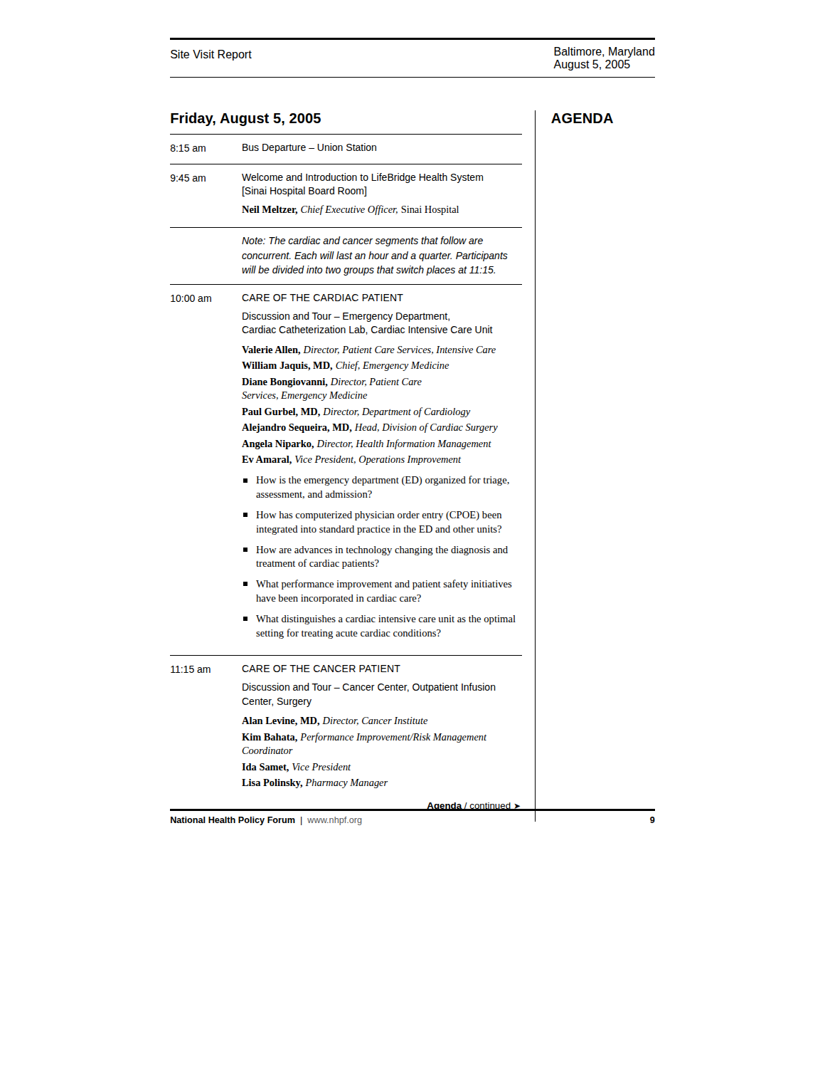Site Visit Report
Baltimore, Maryland
August 5, 2005
Friday, August 5, 2005
8:15 am
Bus Departure – Union Station
9:45 am
Welcome and Introduction to LifeBridge Health System
[Sinai Hospital Board Room]
Neil Meltzer, Chief Executive Officer, Sinai Hospital
Note: The cardiac and cancer segments that follow are concurrent. Each will last an hour and a quarter. Participants will be divided into two groups that switch places at 11:15.
10:00 am
CARE OF THE CARDIAC PATIENT
Discussion and Tour – Emergency Department,
Cardiac Catheterization Lab, Cardiac Intensive Care Unit
Valerie Allen, Director, Patient Care Services, Intensive Care
William Jaquis, MD, Chief, Emergency Medicine
Diane Bongiovanni, Director, Patient Care
Services, Emergency Medicine
Paul Gurbel, MD, Director, Department of Cardiology
Alejandro Sequeira, MD, Head, Division of Cardiac Surgery
Angela Niparko, Director, Health Information Management
Ev Amaral, Vice President, Operations Improvement
How is the emergency department (ED) organized for triage, assessment, and admission?
How has computerized physician order entry (CPOE) been integrated into standard practice in the ED and other units?
How are advances in technology changing the diagnosis and treatment of cardiac patients?
What performance improvement and patient safety initiatives have been incorporated in cardiac care?
What distinguishes a cardiac intensive care unit as the optimal setting for treating acute cardiac conditions?
11:15 am
CARE OF THE CANCER PATIENT
Discussion and Tour – Cancer Center, Outpatient Infusion Center, Surgery
Alan Levine, MD, Director, Cancer Institute
Kim Bahata, Performance Improvement/Risk Management Coordinator
Ida Samet, Vice President
Lisa Polinsky, Pharmacy Manager
Agenda / continued ➤
AGENDA
National Health Policy Forum | www.nhpf.org
9